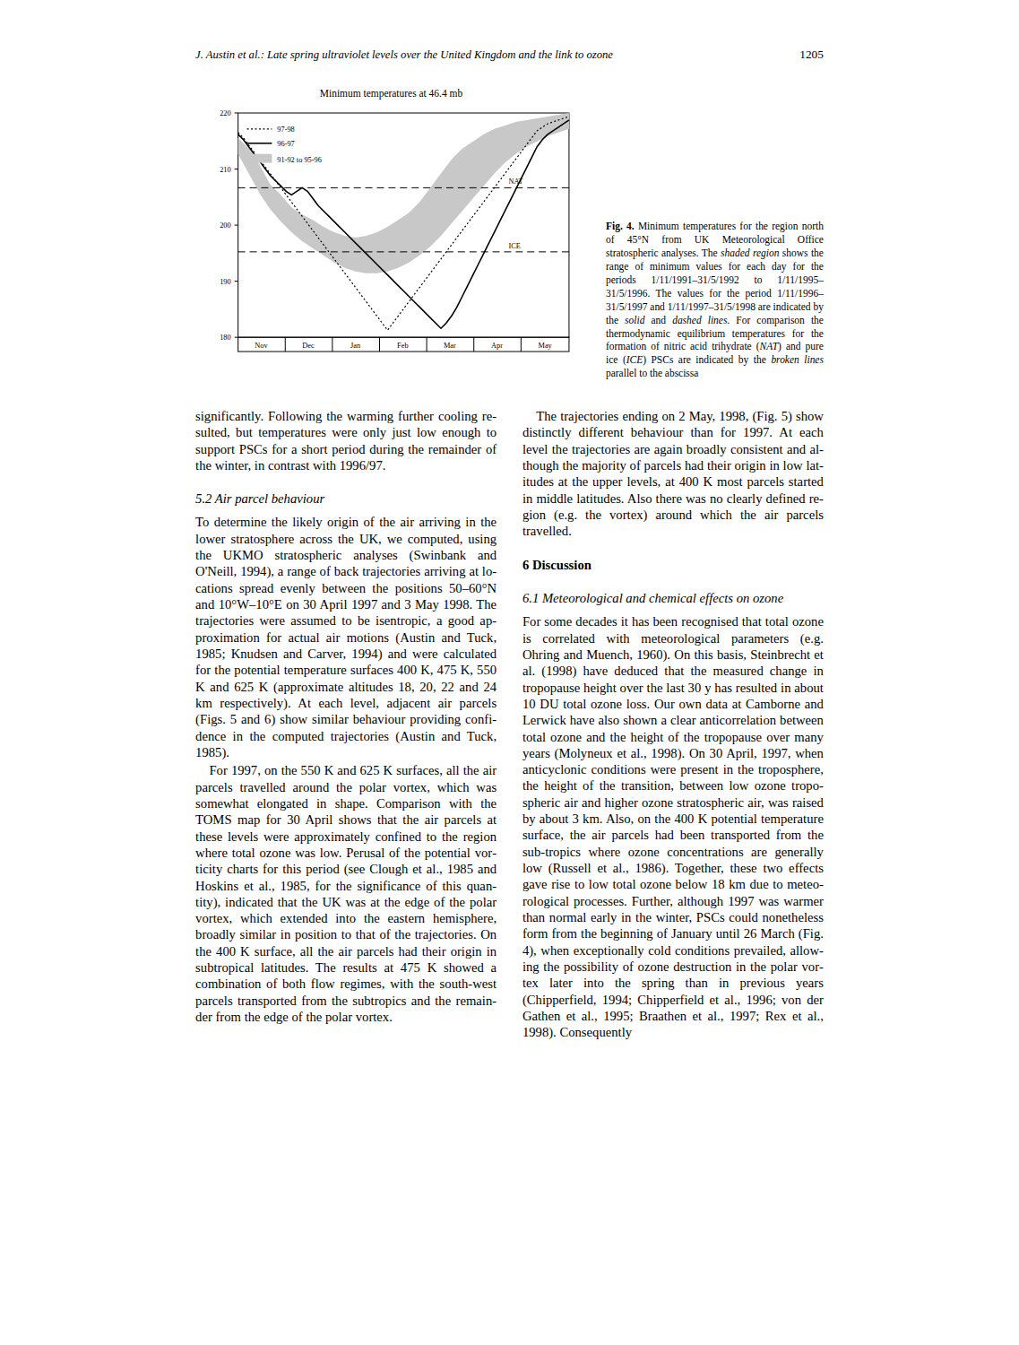J. Austin et al.: Late spring ultraviolet levels over the United Kingdom and the link to ozone 1205
Minimum temperatures at 46.4 mb
NAT ICE 220 210 200 190 180 Nov Dec Jan Feb Mar Apr May 97-98 96-97 91-92 to 95-96
Fig. 4. Minimum temperatures for the region north of 45°N from UK Meteorological Office stratospheric analyses. The shaded region shows the range of minimum values for each day for the periods 1/11/1991–31/5/1992 to 1/11/1995–31/5/1996. The values for the period 1/11/1996–31/5/1997 and 1/11/1997–31/5/1998 are indicated by the solid and dashed lines. For comparison the thermodynamic equilibrium temperatures for the formation of nitric acid trihydrate (NAT) and pure ice (ICE) PSCs are indicated by the broken lines parallel to the abscissa
significantly. Following the warming further cooling resulted, but temperatures were only just low enough to support PSCs for a short period during the remainder of the winter, in contrast with 1996/97.
5.2 Air parcel behaviour
To determine the likely origin of the air arriving in the lower stratosphere across the UK, we computed, using the UKMO stratospheric analyses (Swinbank and O'Neill, 1994), a range of back trajectories arriving at locations spread evenly between the positions 50–60°N and 10°W–10°E on 30 April 1997 and 3 May 1998. The trajectories were assumed to be isentropic, a good approximation for actual air motions (Austin and Tuck, 1985; Knudsen and Carver, 1994) and were calculated for the potential temperature surfaces 400 K, 475 K, 550 K and 625 K (approximate altitudes 18, 20, 22 and 24 km respectively). At each level, adjacent air parcels (Figs. 5 and 6) show similar behaviour providing confidence in the computed trajectories (Austin and Tuck, 1985).
For 1997, on the 550 K and 625 K surfaces, all the air parcels travelled around the polar vortex, which was somewhat elongated in shape. Comparison with the TOMS map for 30 April shows that the air parcels at these levels were approximately confined to the region where total ozone was low. Perusal of the potential vorticity charts for this period (see Clough et al., 1985 and Hoskins et al., 1985, for the significance of this quantity), indicated that the UK was at the edge of the polar vortex, which extended into the eastern hemisphere, broadly similar in position to that of the trajectories. On the 400 K surface, all the air parcels had their origin in subtropical latitudes. The results at 475 K showed a combination of both flow regimes, with the south-west parcels transported from the subtropics and the remainder from the edge of the polar vortex.
The trajectories ending on 2 May, 1998, (Fig. 5) show distinctly different behaviour than for 1997. At each level the trajectories are again broadly consistent and although the majority of parcels had their origin in low latitudes at the upper levels, at 400 K most parcels started in middle latitudes. Also there was no clearly defined region (e.g. the vortex) around which the air parcels travelled.
6 Discussion
6.1 Meteorological and chemical effects on ozone
For some decades it has been recognised that total ozone is correlated with meteorological parameters (e.g. Ohring and Muench, 1960). On this basis, Steinbrecht et al. (1998) have deduced that the measured change in tropopause height over the last 30 y has resulted in about 10 DU total ozone loss. Our own data at Camborne and Lerwick have also shown a clear anticorrelation between total ozone and the height of the tropopause over many years (Molyneux et al., 1998). On 30 April, 1997, when anticyclonic conditions were present in the troposphere, the height of the transition, between low ozone tropospheric air and higher ozone stratospheric air, was raised by about 3 km. Also, on the 400 K potential temperature surface, the air parcels had been transported from the sub-tropics where ozone concentrations are generally low (Russell et al., 1986). Together, these two effects gave rise to low total ozone below 18 km due to meteorological processes. Further, although 1997 was warmer than normal early in the winter, PSCs could nonetheless form from the beginning of January until 26 March (Fig. 4), when exceptionally cold conditions prevailed, allowing the possibility of ozone destruction in the polar vortex later into the spring than in previous years (Chipperfield, 1994; Chipperfield et al., 1996; von der Gathen et al., 1995; Braathen et al., 1997; Rex et al., 1998). Consequently